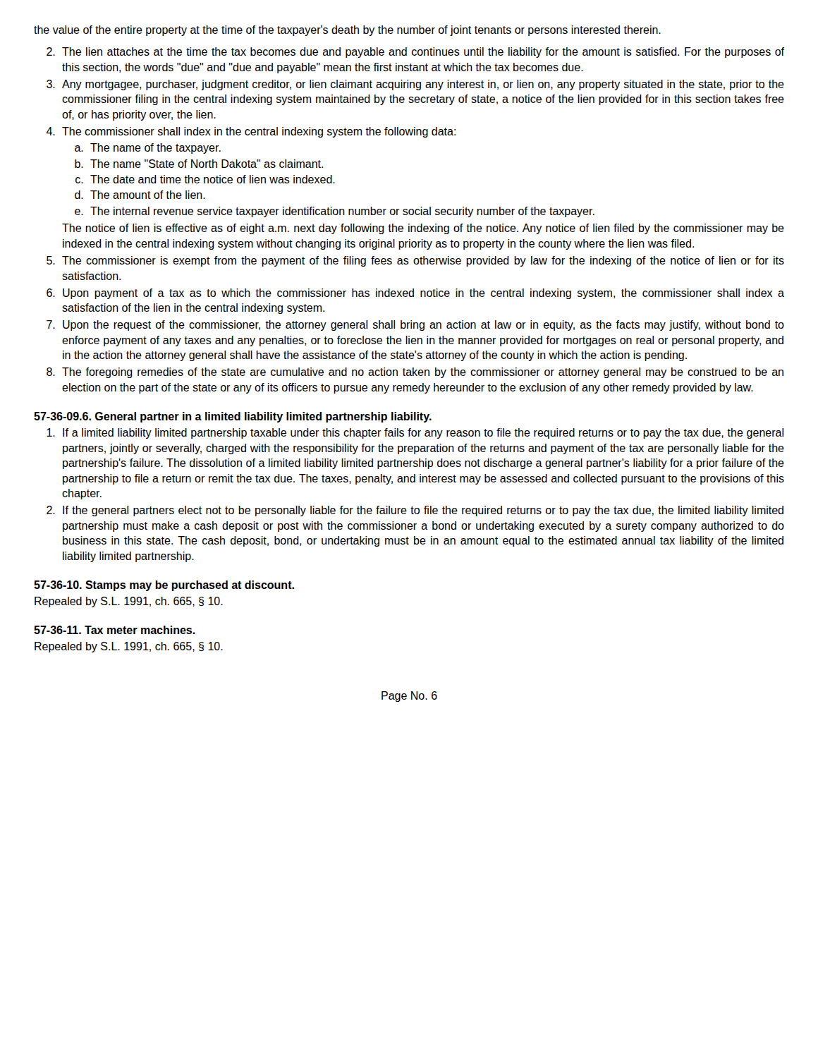the value of the entire property at the time of the taxpayer's death by the number of joint tenants or persons interested therein.
The lien attaches at the time the tax becomes due and payable and continues until the liability for the amount is satisfied. For the purposes of this section, the words "due" and "due and payable" mean the first instant at which the tax becomes due.
Any mortgagee, purchaser, judgment creditor, or lien claimant acquiring any interest in, or lien on, any property situated in the state, prior to the commissioner filing in the central indexing system maintained by the secretary of state, a notice of the lien provided for in this section takes free of, or has priority over, the lien.
The commissioner shall index in the central indexing system the following data:
The name of the taxpayer.
The name "State of North Dakota" as claimant.
The date and time the notice of lien was indexed.
The amount of the lien.
The internal revenue service taxpayer identification number or social security number of the taxpayer.
The notice of lien is effective as of eight a.m. next day following the indexing of the notice. Any notice of lien filed by the commissioner may be indexed in the central indexing system without changing its original priority as to property in the county where the lien was filed.
The commissioner is exempt from the payment of the filing fees as otherwise provided by law for the indexing of the notice of lien or for its satisfaction.
Upon payment of a tax as to which the commissioner has indexed notice in the central indexing system, the commissioner shall index a satisfaction of the lien in the central indexing system.
Upon the request of the commissioner, the attorney general shall bring an action at law or in equity, as the facts may justify, without bond to enforce payment of any taxes and any penalties, or to foreclose the lien in the manner provided for mortgages on real or personal property, and in the action the attorney general shall have the assistance of the state's attorney of the county in which the action is pending.
The foregoing remedies of the state are cumulative and no action taken by the commissioner or attorney general may be construed to be an election on the part of the state or any of its officers to pursue any remedy hereunder to the exclusion of any other remedy provided by law.
57-36-09.6. General partner in a limited liability limited partnership liability.
If a limited liability limited partnership taxable under this chapter fails for any reason to file the required returns or to pay the tax due, the general partners, jointly or severally, charged with the responsibility for the preparation of the returns and payment of the tax are personally liable for the partnership's failure. The dissolution of a limited liability limited partnership does not discharge a general partner's liability for a prior failure of the partnership to file a return or remit the tax due. The taxes, penalty, and interest may be assessed and collected pursuant to the provisions of this chapter.
If the general partners elect not to be personally liable for the failure to file the required returns or to pay the tax due, the limited liability limited partnership must make a cash deposit or post with the commissioner a bond or undertaking executed by a surety company authorized to do business in this state. The cash deposit, bond, or undertaking must be in an amount equal to the estimated annual tax liability of the limited liability limited partnership.
57-36-10. Stamps may be purchased at discount.
Repealed by S.L. 1991, ch. 665, § 10.
57-36-11. Tax meter machines.
Repealed by S.L. 1991, ch. 665, § 10.
Page No. 6